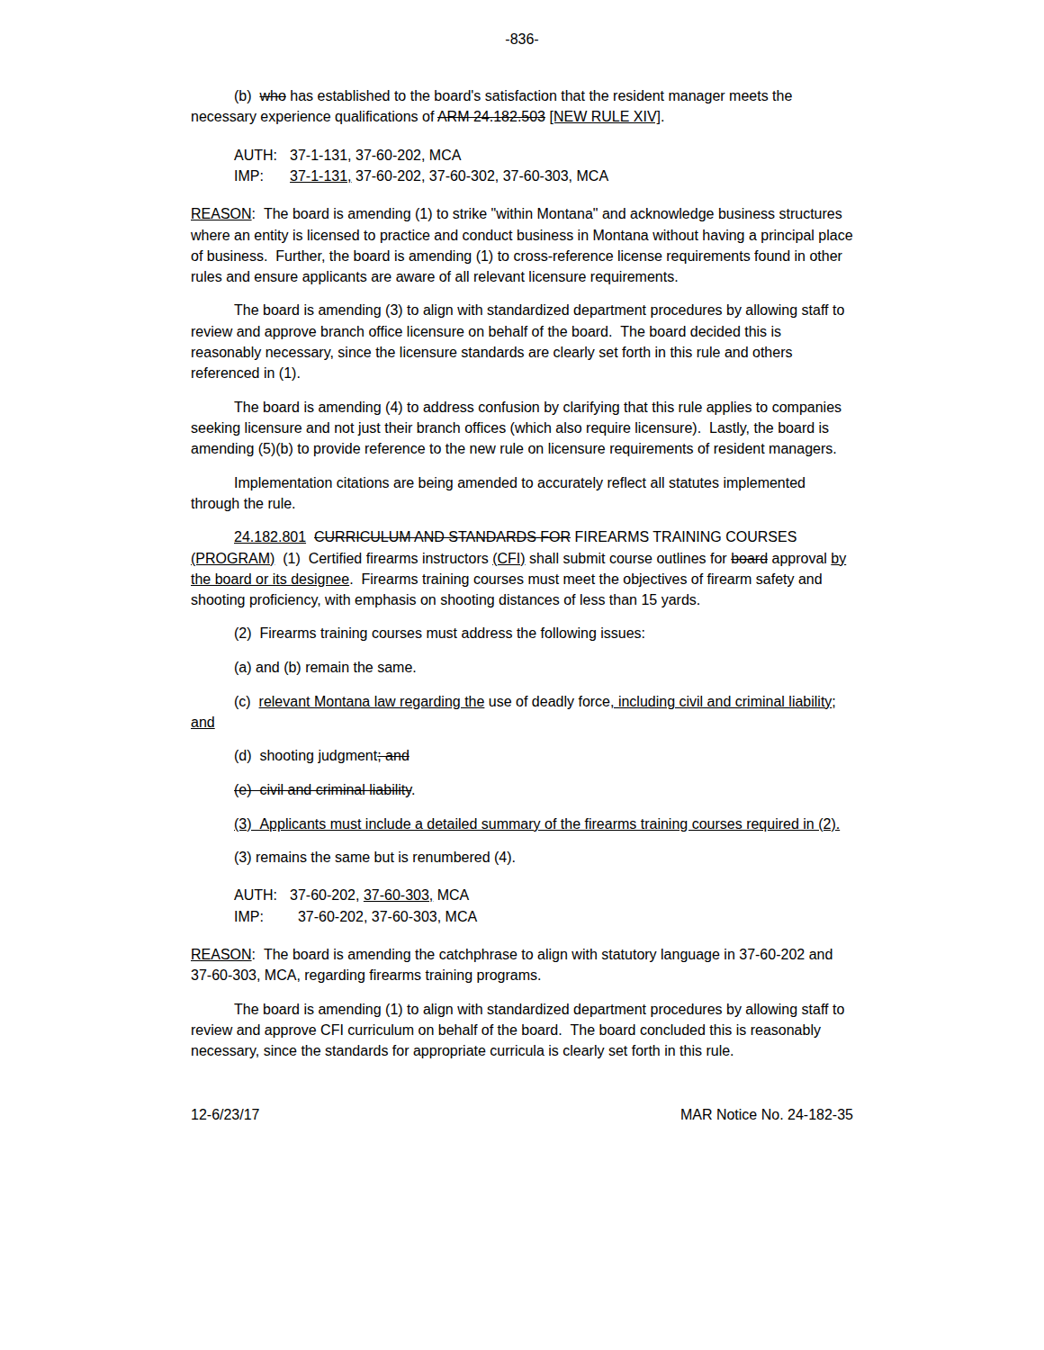-836-
(b) who has established to the board's satisfaction that the resident manager meets the necessary experience qualifications of ARM 24.182.503 [NEW RULE XIV].
AUTH: 37-1-131, 37-60-202, MCA
IMP: 37-1-131, 37-60-202, 37-60-302, 37-60-303, MCA
REASON: The board is amending (1) to strike "within Montana" and acknowledge business structures where an entity is licensed to practice and conduct business in Montana without having a principal place of business. Further, the board is amending (1) to cross-reference license requirements found in other rules and ensure applicants are aware of all relevant licensure requirements.
The board is amending (3) to align with standardized department procedures by allowing staff to review and approve branch office licensure on behalf of the board. The board decided this is reasonably necessary, since the licensure standards are clearly set forth in this rule and others referenced in (1).
The board is amending (4) to address confusion by clarifying that this rule applies to companies seeking licensure and not just their branch offices (which also require licensure). Lastly, the board is amending (5)(b) to provide reference to the new rule on licensure requirements of resident managers.
Implementation citations are being amended to accurately reflect all statutes implemented through the rule.
24.182.801 CURRICULUM AND STANDARDS FOR FIREARMS TRAINING COURSES (PROGRAM) (1) Certified firearms instructors (CFI) shall submit course outlines for board approval by the board or its designee. Firearms training courses must meet the objectives of firearm safety and shooting proficiency, with emphasis on shooting distances of less than 15 yards.
(2) Firearms training courses must address the following issues:
(a) and (b) remain the same.
(c) relevant Montana law regarding the use of deadly force, including civil and criminal liability; and
(d) shooting judgment; and
(e) civil and criminal liability.
(3) Applicants must include a detailed summary of the firearms training courses required in (2).
(3) remains the same but is renumbered (4).
AUTH: 37-60-202, 37-60-303, MCA
IMP: 37-60-202, 37-60-303, MCA
REASON: The board is amending the catchphrase to align with statutory language in 37-60-202 and 37-60-303, MCA, regarding firearms training programs.
The board is amending (1) to align with standardized department procedures by allowing staff to review and approve CFI curriculum on behalf of the board. The board concluded this is reasonably necessary, since the standards for appropriate curricula is clearly set forth in this rule.
12-6/23/17 MAR Notice No. 24-182-35